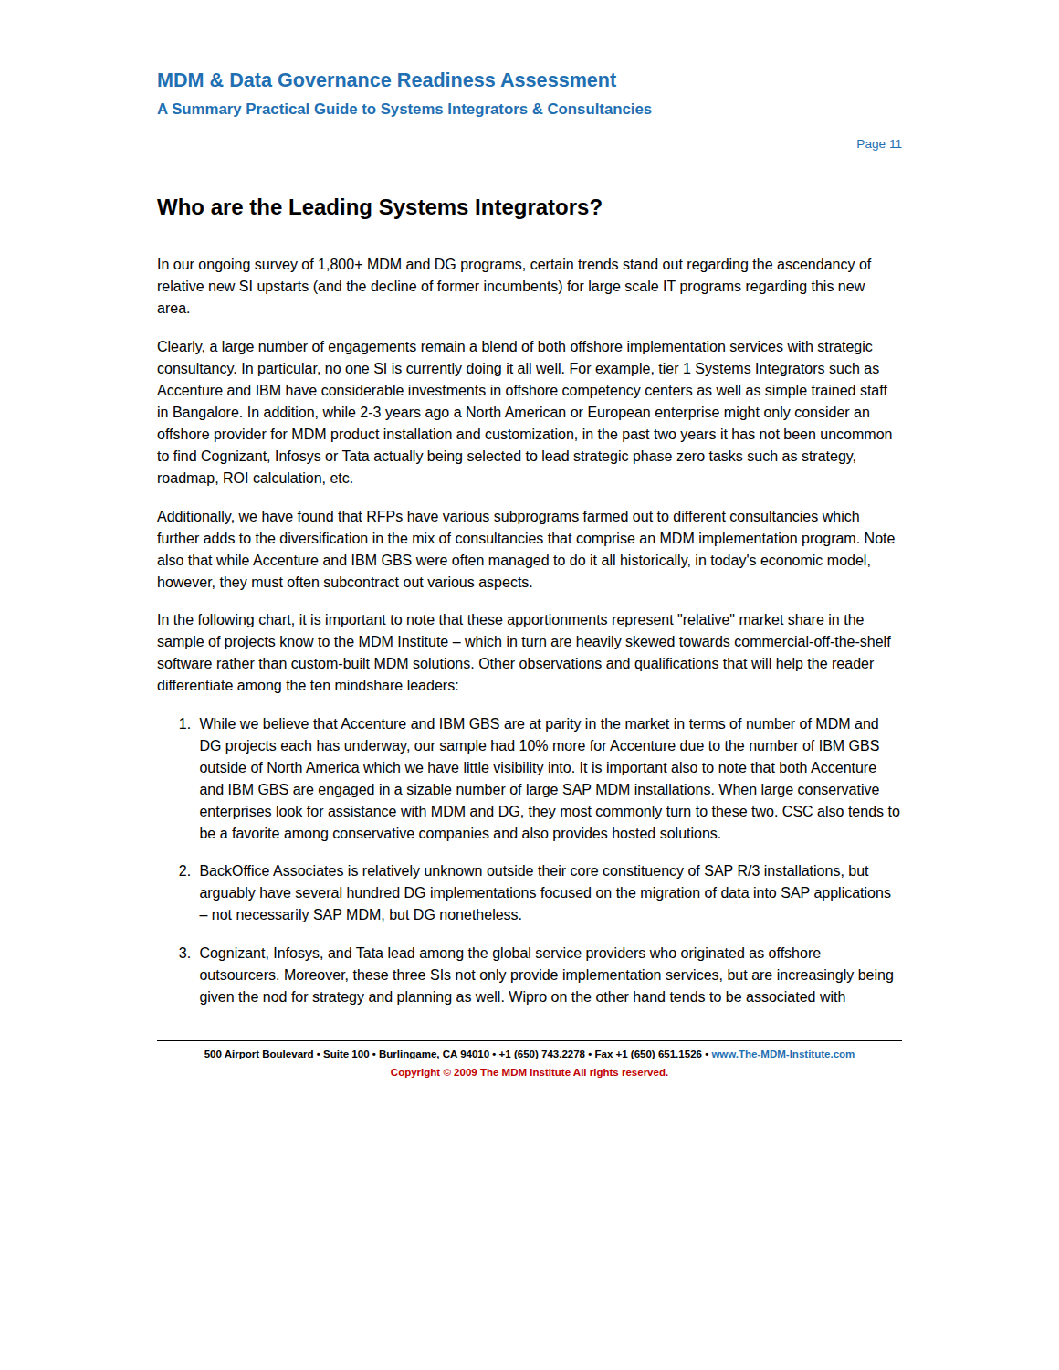MDM & Data Governance Readiness Assessment
A Summary Practical Guide to Systems Integrators & Consultancies
Page 11
Who are the Leading Systems Integrators?
In our ongoing survey of 1,800+ MDM and DG programs, certain trends stand out regarding the ascendancy of relative new SI upstarts (and the decline of former incumbents) for large scale IT programs regarding this new area.
Clearly, a large number of engagements remain a blend of both offshore implementation services with strategic consultancy. In particular, no one SI is currently doing it all well. For example, tier 1 Systems Integrators such as Accenture and IBM have considerable investments in offshore competency centers as well as simple trained staff in Bangalore. In addition, while 2-3 years ago a North American or European enterprise might only consider an offshore provider for MDM product installation and customization, in the past two years it has not been uncommon to find Cognizant, Infosys or Tata actually being selected to lead strategic phase zero tasks such as strategy, roadmap, ROI calculation, etc.
Additionally, we have found that RFPs have various subprograms farmed out to different consultancies which further adds to the diversification in the mix of consultancies that comprise an MDM implementation program. Note also that while Accenture and IBM GBS were often managed to do it all historically, in today's economic model, however, they must often subcontract out various aspects.
In the following chart, it is important to note that these apportionments represent "relative" market share in the sample of projects know to the MDM Institute – which in turn are heavily skewed towards commercial-off-the-shelf software rather than custom-built MDM solutions. Other observations and qualifications that will help the reader differentiate among the ten mindshare leaders:
While we believe that Accenture and IBM GBS are at parity in the market in terms of number of MDM and DG projects each has underway, our sample had 10% more for Accenture due to the number of IBM GBS outside of North America which we have little visibility into. It is important also to note that both Accenture and IBM GBS are engaged in a sizable number of large SAP MDM installations. When large conservative enterprises look for assistance with MDM and DG, they most commonly turn to these two. CSC also tends to be a favorite among conservative companies and also provides hosted solutions.
BackOffice Associates is relatively unknown outside their core constituency of SAP R/3 installations, but arguably have several hundred DG implementations focused on the migration of data into SAP applications – not necessarily SAP MDM, but DG nonetheless.
Cognizant, Infosys, and Tata lead among the global service providers who originated as offshore outsourcers. Moreover, these three SIs not only provide implementation services, but are increasingly being given the nod for strategy and planning as well. Wipro on the other hand tends to be associated with
500 Airport Boulevard • Suite 100 • Burlingame, CA 94010 • +1 (650) 743.2278 • Fax +1 (650) 651.1526 • www.The-MDM-Institute.com
Copyright © 2009 The MDM Institute All rights reserved.